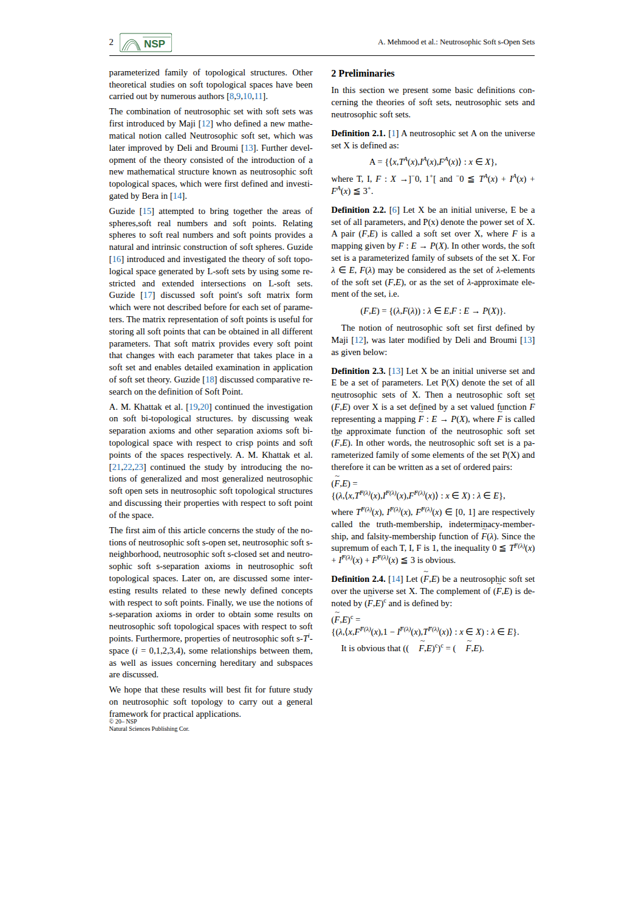2 NSP
A. Mehmood et al.: Neutrosophic Soft s-Open Sets
parameterized family of topological structures. Other theoretical studies on soft topological spaces have been carried out by numerous authors [8,9,10,11].
The combination of neutrosophic set with soft sets was first introduced by Maji [12] who defined a new mathematical notion called Neutrosophic soft set, which was later improved by Deli and Broumi [13]. Further development of the theory consisted of the introduction of a new mathematical structure known as neutrosophic soft topological spaces, which were first defined and investigated by Bera in [14].
Guzide [15] attempted to bring together the areas of spheres,soft real numbers and soft points. Relating spheres to soft real numbers and soft points provides a natural and intrinsic construction of soft spheres. Guzide [16] introduced and investigated the theory of soft topological space generated by L-soft sets by using some restricted and extended intersections on L-soft sets. Guzide [17] discussed soft point's soft matrix form which were not described before for each set of parameters. The matrix representation of soft points is useful for storing all soft points that can be obtained in all different parameters. That soft matrix provides every soft point that changes with each parameter that takes place in a soft set and enables detailed examination in application of soft set theory. Guzide [18] discussed comparative research on the definition of Soft Point.
A. M. Khattak et al. [19,20] continued the investigation on soft bi-topological structures. by discussing weak separation axioms and other separation axioms soft bi-topological space with respect to crisp points and soft points of the spaces respectively. A. M. Khattak et al. [21,22,23] continued the study by introducing the notions of generalized and most generalized neutrosophic soft open sets in neutrosophic soft topological structures and discussing their properties with respect to soft point of the space.
The first aim of this article concerns the study of the notions of neutrosophic soft s-open set, neutrosophic soft s-neighborhood, neutrosophic soft s-closed set and neutrosophic soft s-separation axioms in neutrosophic soft topological spaces. Later on, are discussed some interesting results related to these newly defined concepts with respect to soft points. Finally, we use the notions of s-separation axioms in order to obtain some results on neutrosophic soft topological spaces with respect to soft points. Furthermore, properties of neutrosophic soft s-Ti-space (i = 0,1,2,3,4), some relationships between them, as well as issues concerning hereditary and subspaces are discussed.
We hope that these results will best fit for future study on neutrosophic soft topology to carry out a general framework for practical applications.
2 Preliminaries
In this section we present some basic definitions concerning the theories of soft sets, neutrosophic sets and neutrosophic soft sets.
Definition 2.1. [1] A neutrosophic set A on the universe set X is defined as:
A = {⟨x,TA(x),IA(x),FA(x)⟩ : x ∈ X},
where T, I, F : X →]−0, 1+[ and −0 ≦ TA(x) + IA(x) + FA(x) ≦ 3+.
Definition 2.2. [6] Let X be an initial universe, E be a set of all parameters, and P(x) denote the power set of X. A pair (F,E) is called a soft set over X, where F is a mapping given by F : E → P(X). In other words, the soft set is a parameterized family of subsets of the set X. For λ ∈ E, F(λ) may be considered as the set of λ-elements of the soft set (F,E), or as the set of λ-approximate element of the set, i.e.
(F,E) = {(λ,F(λ)) : λ ∈ E,F : E → P(X)}.
The notion of neutrosophic soft set first defined by Maji [12], was later modified by Deli and Broumi [13] as given below:
Definition 2.3. [13] Let X be an initial universe set and E be a set of parameters. Let P(X) denote the set of all neutrosophic sets of X. Then a neutrosophic soft set (F,E) over X is a set defined by a set valued function F representing a mapping F : E → P(X), where F is called the approximate function of the neutrosophic soft set (F,E). In other words, the neutrosophic soft set is a parameterized family of some elements of the set P(X) and therefore it can be written as a set of ordered pairs:
(F,E) =
{(λ,⟨x,TF(λ)(x),IF(λ)(x),FF(λ)(x)⟩ : x ∈ X) : λ ∈ E},
where TF(λ)(x), IF(λ)(x), FF(λ)(x) ∈ [0, 1] are respectively called the truth-membership, indeterminacy-membership, and falsity-membership function of F(λ). Since the supremum of each T, I, F is 1, the inequality 0 ≦ TF(λ)(x) + IF(λ)(x) + FF(λ)(x) ≦ 3 is obvious.
Definition 2.4. [14] Let (F,E) be a neutrosophic soft set over the universe set X. The complement of (F,E) is denoted by (F,E)c and is defined by:
(F,E)c =
{(λ,⟨x,FF(λ)(x),1 − IF(λ)(x),TF(λ)(x)⟩ : x ∈ X) : λ ∈ E}.
It is obvious that ((F,E)c)c = (F,E).
© 20– NSP
Natural Sciences Publishing Cor.